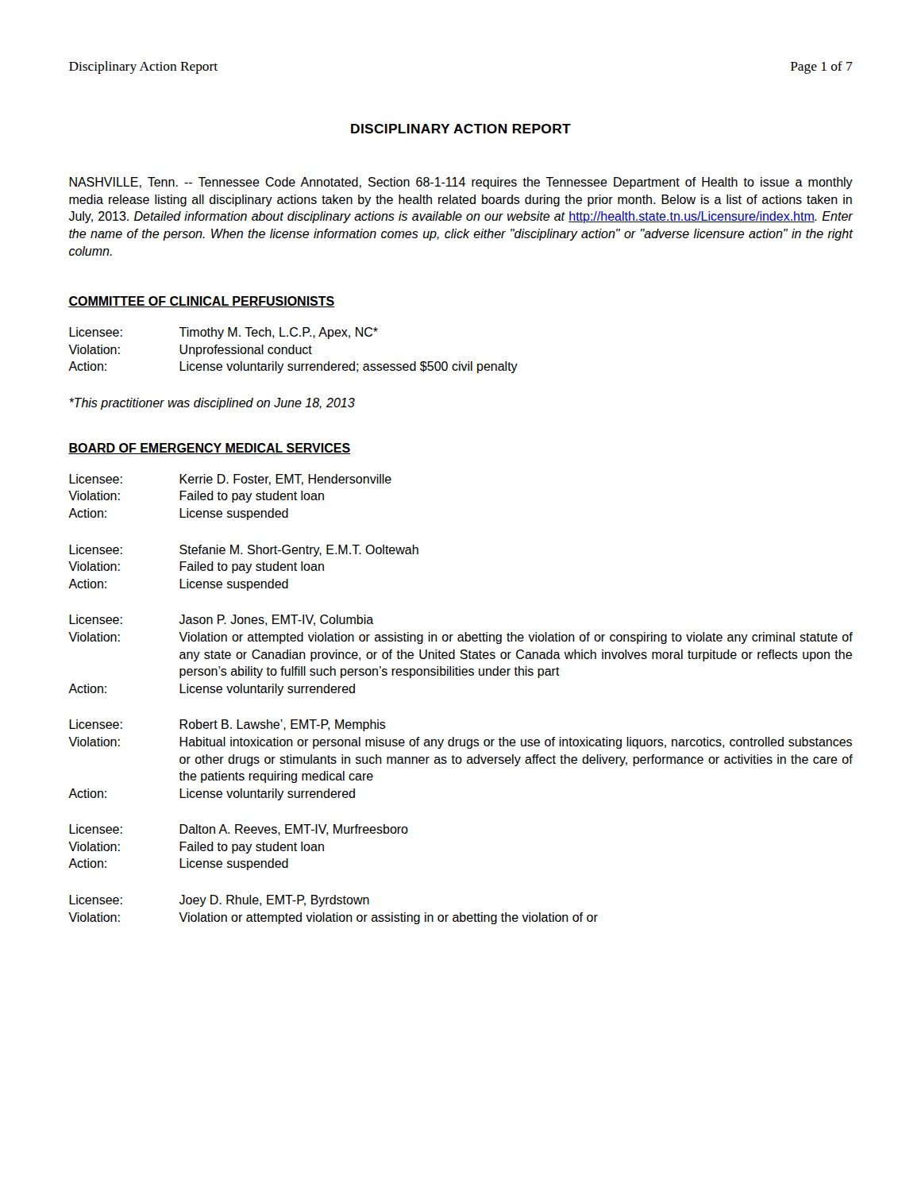Disciplinary Action Report Page 1 of 7
DISCIPLINARY ACTION REPORT
NASHVILLE, Tenn. -- Tennessee Code Annotated, Section 68-1-114 requires the Tennessee Department of Health to issue a monthly media release listing all disciplinary actions taken by the health related boards during the prior month. Below is a list of actions taken in July, 2013. Detailed information about disciplinary actions is available on our website at http://health.state.tn.us/Licensure/index.htm. Enter the name of the person. When the license information comes up, click either "disciplinary action" or "adverse licensure action" in the right column.
COMMITTEE OF CLINICAL PERFUSIONISTS
| Licensee: | Timothy M. Tech, L.C.P., Apex, NC* |
| Violation: | Unprofessional conduct |
| Action: | License voluntarily surrendered; assessed $500 civil penalty |
*This practitioner was disciplined on June 18, 2013
BOARD OF EMERGENCY MEDICAL SERVICES
| Licensee: | Kerrie D. Foster, EMT, Hendersonville |
| Violation: | Failed to pay student loan |
| Action: | License suspended |
| Licensee: | Stefanie M. Short-Gentry, E.M.T. Ooltewah |
| Violation: | Failed to pay student loan |
| Action: | License suspended |
| Licensee: | Jason P. Jones, EMT-IV, Columbia |
| Violation: | Violation or attempted violation or assisting in or abetting the violation of or conspiring to violate any criminal statute of any state or Canadian province, or of the United States or Canada which involves moral turpitude or reflects upon the person’s ability to fulfill such person’s responsibilities under this part |
| Action: | License voluntarily surrendered |
| Licensee: | Robert B. Lawshe’, EMT-P, Memphis |
| Violation: | Habitual intoxication or personal misuse of any drugs or the use of intoxicating liquors, narcotics, controlled substances or other drugs or stimulants in such manner as to adversely affect the delivery, performance or activities in the care of the patients requiring medical care |
| Action: | License voluntarily surrendered |
| Licensee: | Dalton A. Reeves, EMT-IV, Murfreesboro |
| Violation: | Failed to pay student loan |
| Action: | License suspended |
| Licensee: | Joey D. Rhule, EMT-P, Byrdstown |
| Violation: | Violation or attempted violation or assisting in or abetting the violation of or |